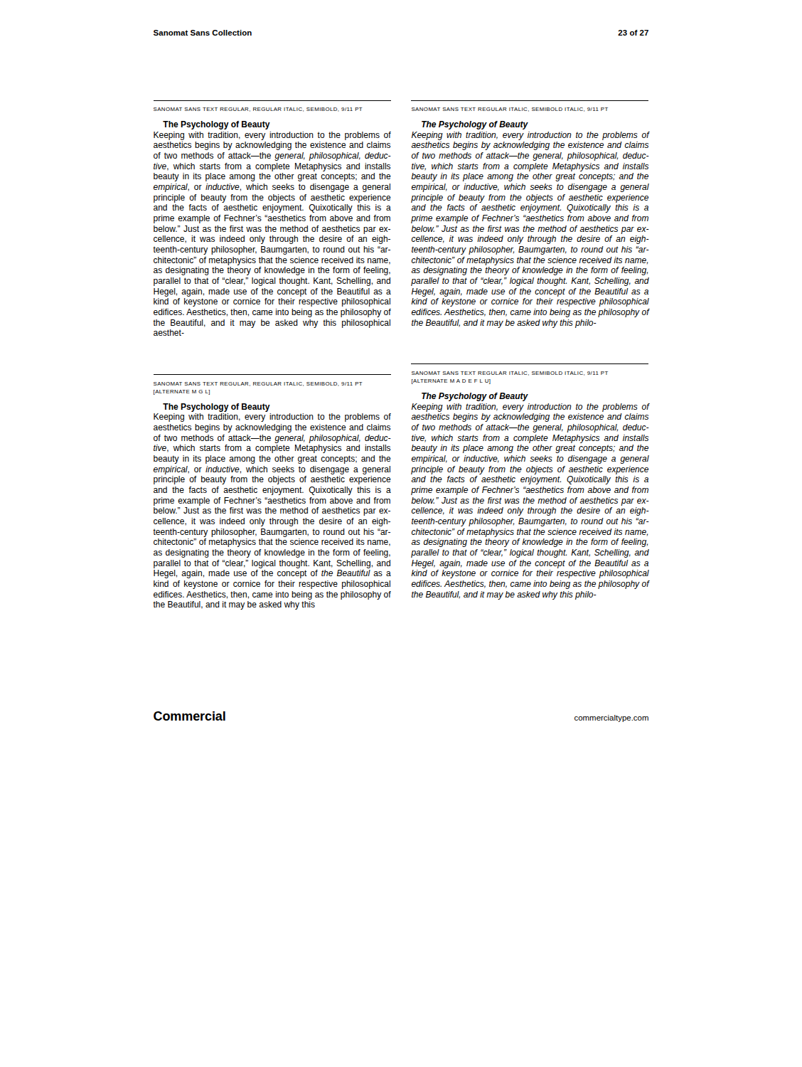Sanomat Sans Collection
23 of 27
Sanomat Sans Text Regular, Regular Italic, Semibold, 9/11 pt
The Psychology of Beauty
Keeping with tradition, every introduction to the problems of aesthetics begins by acknowledging the existence and claims of two methods of attack—the general, philosophical, deductive, which starts from a complete Metaphysics and installs beauty in its place among the other great concepts; and the empirical, or inductive, which seeks to disengage a general principle of beauty from the objects of aesthetic experience and the facts of aesthetic enjoyment. Quixotically this is a prime example of Fechner’s “aesthetics from above and from below.” Just as the first was the method of aesthetics par excellence, it was indeed only through the desire of an eighteenth-century philosopher, Baumgarten, to round out his “architectonic” of metaphysics that the science received its name, as designating the theory of knowledge in the form of feeling, parallel to that of “clear,” logical thought. Kant, Schelling, and Hegel, again, made use of the concept of the Beautiful as a kind of keystone or cornice for their respective philosophical edifices. Aesthetics, then, came into being as the philosophy of the Beautiful, and it may be asked why this philosophical aesthet-
Sanomat Sans Text Regular, Regular Italic, Semibold, 9/11 pt
[Alternate M g l]
The Psychology of Beauty
Keeping with tradition, every introduction to the problems of aesthetics begins by acknowledging the existence and claims of two methods of attack—the general, philosophical, deductive, which starts from a complete Metaphysics and installs beauty in its place among the other great concepts; and the empirical, or inductive, which seeks to disengage a general principle of beauty from the objects of aesthetic experience and the facts of aesthetic enjoyment. Quixotically this is a prime example of Fechner’s “aesthetics from above and from below.” Just as the first was the method of aesthetics par excellence, it was indeed only through the desire of an eighteenth-century philosopher, Baumgarten, to round out his “architectonic” of metaphysics that the science received its name, as designating the theory of knowledge in the form of feeling, parallel to that of “clear,” logical thought. Kant, Schelling, and Hegel, again, made use of the concept of the Beautiful as a kind of keystone or cornice for their respective philosophical edifices. Aesthetics, then, came into being as the philosophy of the Beautiful, and it may be asked why this
Sanomat Sans Text Regular Italic, Semibold Italic, 9/11 pt
The Psychology of Beauty
Keeping with tradition, every introduction to the problems of aesthetics begins by acknowledging the existence and claims of two methods of attack—the general, philosophical, deductive, which starts from a complete Metaphysics and installs beauty in its place among the other great concepts; and the empirical, or inductive, which seeks to disengage a general principle of beauty from the objects of aesthetic experience and the facts of aesthetic enjoyment. Quixotically this is a prime example of Fechner’s “aesthetics from above and from below.” Just as the first was the method of aesthetics par excellence, it was indeed only through the desire of an eighteenth-century philosopher, Baumgarten, to round out his “architectonic” of metaphysics that the science received its name, as designating the theory of knowledge in the form of feeling, parallel to that of “clear,” logical thought. Kant, Schelling, and Hegel, again, made use of the concept of the Beautiful as a kind of keystone or cornice for their respective philosophical edifices. Aesthetics, then, came into being as the philosophy of the Beautiful, and it may be asked why this philo-
Sanomat Sans Text Regular Italic, Semibold Italic, 9/11 pt
[Alternate M a d e f l u]
The Psychology of Beauty
Keeping with tradition, every introduction to the problems of aesthetics begins by acknowledging the existence and claims of two methods of attack—the general, philosophical, deductive, which starts from a complete Metaphysics and installs beauty in its place among the other great concepts; and the empirical, or inductive, which seeks to disengage a general principle of beauty from the objects of aesthetic experience and the facts of aesthetic enjoyment. Quixotically this is a prime example of Fechner’s “aesthetics from above and from below.” Just as the first was the method of aesthetics par excellence, it was indeed only through the desire of an eighteenth-century philosopher, Baumgarten, to round out his “architectonic” of metaphysics that the science received its name, as designating the theory of knowledge in the form of feeling, parallel to that of “clear,” logical thought. Kant, Schelling, and Hegel, again, made use of the concept of the Beautiful as a kind of keystone or cornice for their respective philosophical edifices. Aesthetics, then, came into being as the philosophy of the Beautiful, and it may be asked why this philo-
Commercial
commercialtype.com